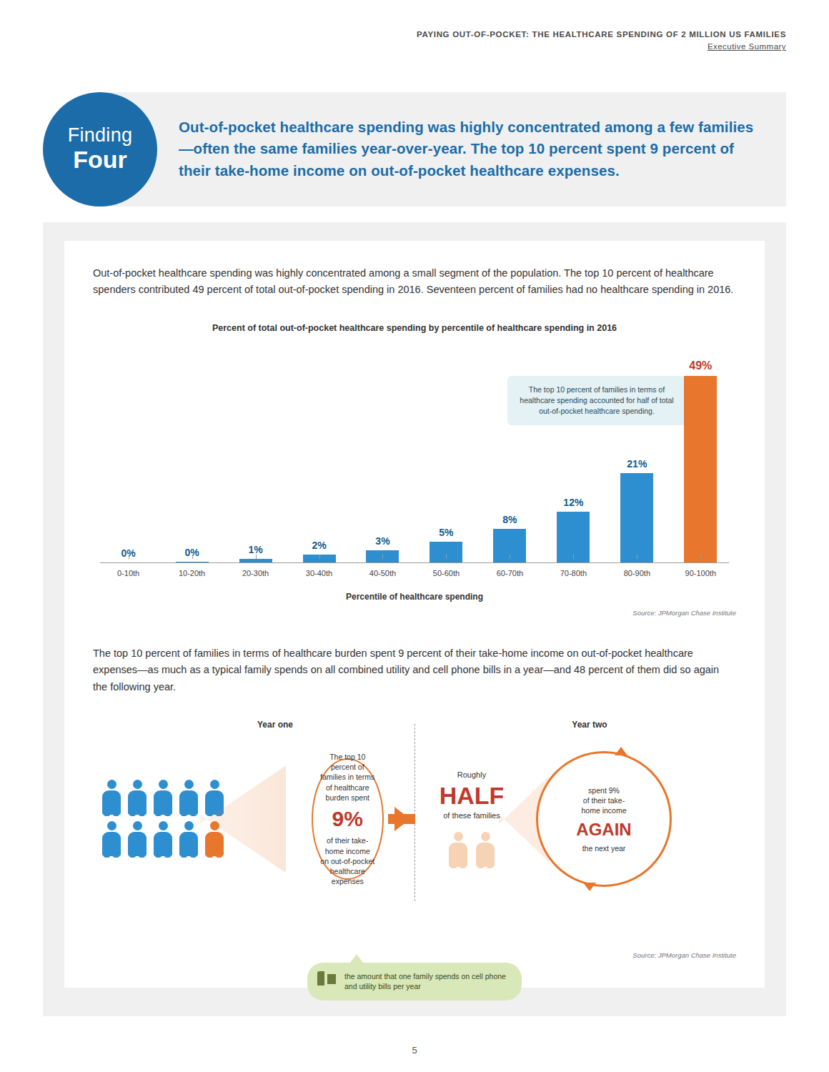Paying Out-of-Pocket: The Healthcare Spending of 2 Million US Families
Executive Summary
Finding Four
Out-of-pocket healthcare spending was highly concentrated among a few families—often the same families year-over-year. The top 10 percent spent 9 percent of their take-home income on out-of-pocket healthcare expenses.
Out-of-pocket healthcare spending was highly concentrated among a small segment of the population. The top 10 percent of healthcare spenders contributed 49 percent of total out-of-pocket spending in 2016. Seventeen percent of families had no healthcare spending in 2016.
Percent of total out-of-pocket healthcare spending by percentile of healthcare spending in 2016
The top 10 percent of families in terms of healthcare spending accounted for half of total out-of-pocket healthcare spending.
0%
0%
1%
2%
3%
5%
8%
12%
21%
49%
0-10th
10-20th
20-30th
30-40th
40-50th
50-60th
60-70th
70-80th
80-90th
90-100th
Percentile of healthcare spending
Source: JPMorgan Chase Institute
The top 10 percent of families in terms of healthcare burden spent 9 percent of their take-home income on out-of-pocket healthcare expenses—as much as a typical family spends on all combined utility and cell phone bills in a year—and 48 percent of them did so again the following year.
Year one
Year two
The top 10 percent of families in terms of healthcare burden spent
9%
of their take-home income on out-of-pocket healthcare expenses
Roughly
HALF
of these families
spent 9%
of their take-
home income
AGAIN
the next year
the amount that one family spends on cell phone and utility bills per year
Source: JPMorgan Chase Institute
5